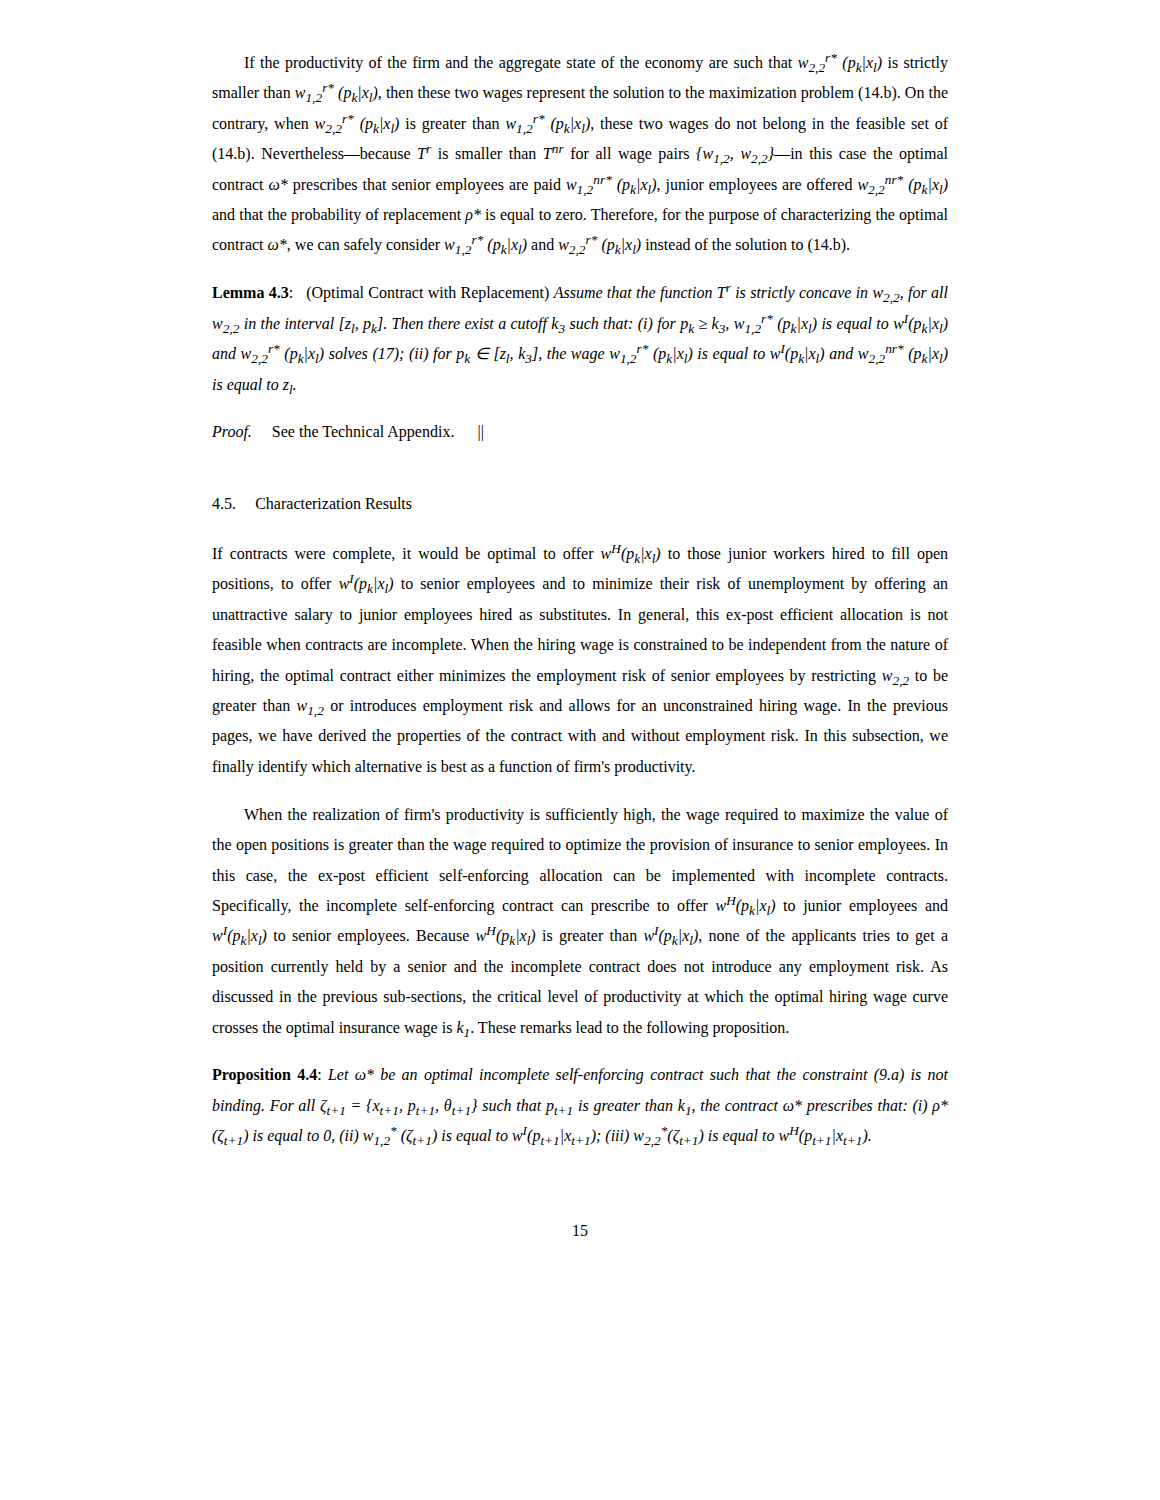If the productivity of the firm and the aggregate state of the economy are such that w2,2r* (pk|xl) is strictly smaller than w1,2r* (pk|xl), then these two wages represent the solution to the maximization problem (14.b). On the contrary, when w2,2r* (pk|xl) is greater than w1,2r* (pk|xl), these two wages do not belong in the feasible set of (14.b). Nevertheless—because Tr is smaller than Tnr for all wage pairs {w1,2, w2,2}—in this case the optimal contract ω* prescribes that senior employees are paid w1,2nr* (pk|xl), junior employees are offered w2,2nr* (pk|xl) and that the probability of replacement ρ* is equal to zero. Therefore, for the purpose of characterizing the optimal contract ω*, we can safely consider w1,2r* (pk|xl) and w2,2r* (pk|xl) instead of the solution to (14.b).
Lemma 4.3: (Optimal Contract with Replacement) Assume that the function Tr is strictly concave in w2,2, for all w2,2 in the interval [zl, pk]. Then there exist a cutoff k3 such that: (i) for pk ≥ k3, w1,2r* (pk|xl) is equal to wI(pk|xl) and w2,2r* (pk|xl) solves (17); (ii) for pk ∈ [zl, k3], the wage w1,2r* (pk|xl) is equal to wI(pk|xl) and w2,2nr* (pk|xl) is equal to zl.
Proof. See the Technical Appendix. ||
4.5. Characterization Results
If contracts were complete, it would be optimal to offer wH(pk|xl) to those junior workers hired to fill open positions, to offer wI(pk|xl) to senior employees and to minimize their risk of unemployment by offering an unattractive salary to junior employees hired as substitutes. In general, this ex-post efficient allocation is not feasible when contracts are incomplete. When the hiring wage is constrained to be independent from the nature of hiring, the optimal contract either minimizes the employment risk of senior employees by restricting w2,2 to be greater than w1,2 or introduces employment risk and allows for an unconstrained hiring wage. In the previous pages, we have derived the properties of the contract with and without employment risk. In this subsection, we finally identify which alternative is best as a function of firm's productivity.
When the realization of firm's productivity is sufficiently high, the wage required to maximize the value of the open positions is greater than the wage required to optimize the provision of insurance to senior employees. In this case, the ex-post efficient self-enforcing allocation can be implemented with incomplete contracts. Specifically, the incomplete self-enforcing contract can prescribe to offer wH(pk|xl) to junior employees and wI(pk|xl) to senior employees. Because wH(pk|xl) is greater than wI(pk|xl), none of the applicants tries to get a position currently held by a senior and the incomplete contract does not introduce any employment risk. As discussed in the previous sub-sections, the critical level of productivity at which the optimal hiring wage curve crosses the optimal insurance wage is k1. These remarks lead to the following proposition.
Proposition 4.4: Let ω* be an optimal incomplete self-enforcing contract such that the constraint (9.a) is not binding. For all ζt+1 = {xt+1, pt+1, θt+1} such that pt+1 is greater than k1, the contract ω* prescribes that: (i) ρ* (ζt+1) is equal to 0, (ii) w1,2* (ζt+1) is equal to wI(pt+1|xt+1); (iii) w2,2*(ζt+1) is equal to wH(pt+1|xt+1).
15